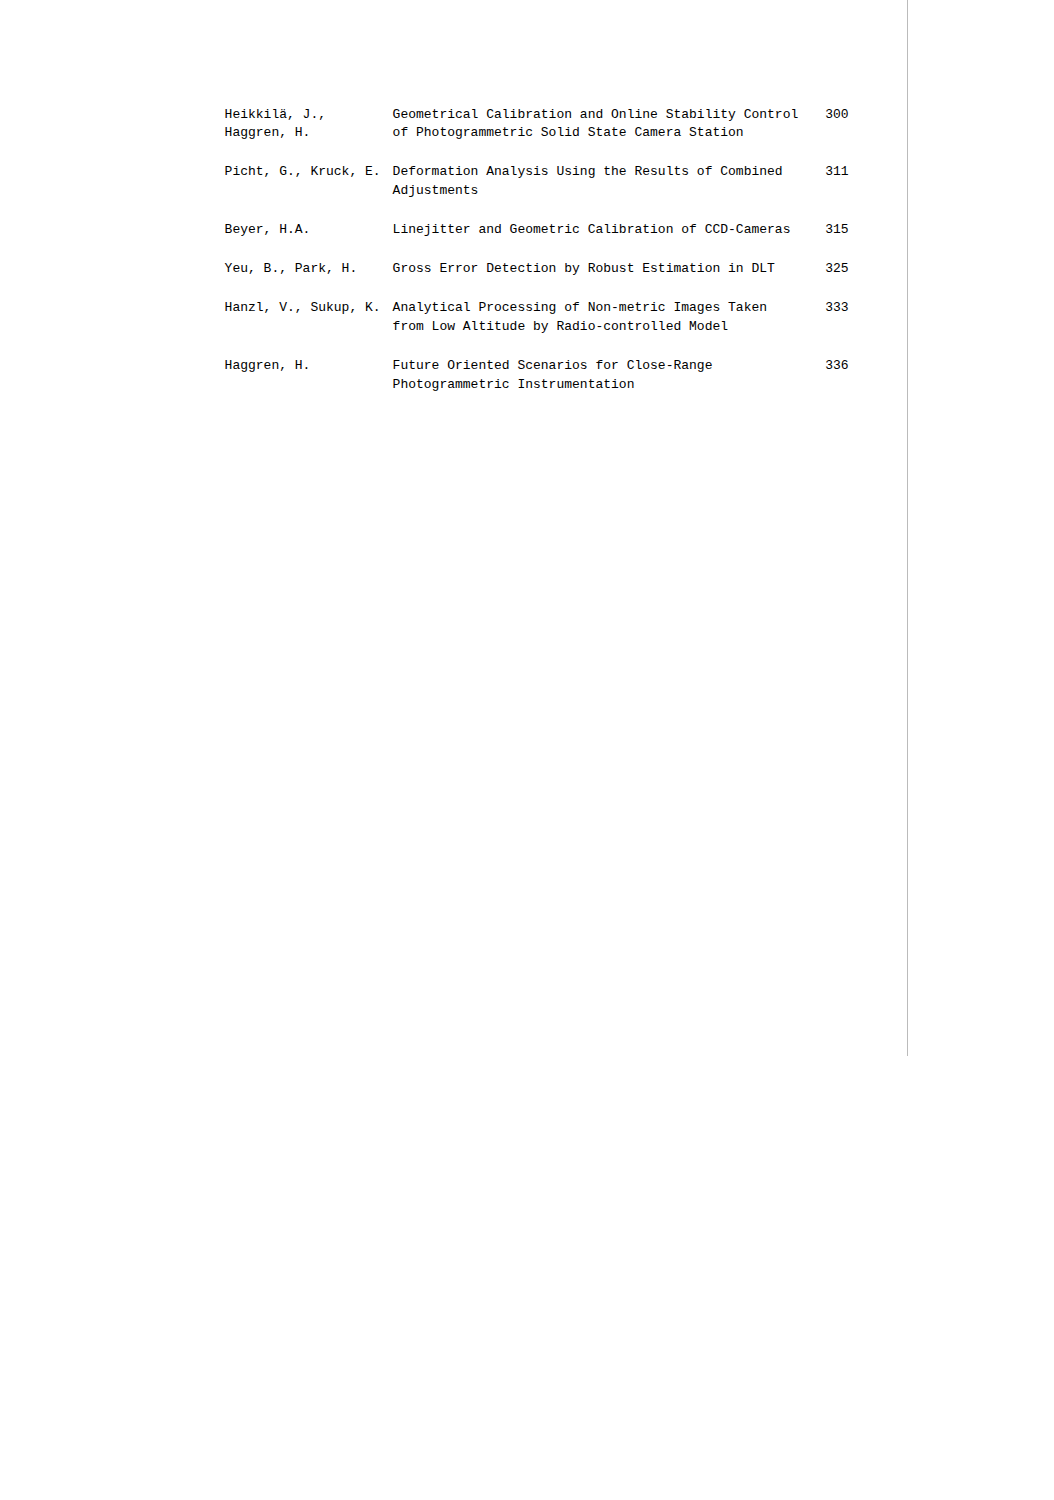| Heikkilä, J., Haggren, H. | Geometrical Calibration and Online Stability Control of Photogrammetric Solid State Camera Station | 300 |
| Picht, G., Kruck, E. | Deformation Analysis Using the Results of Combined Adjustments | 311 |
| Beyer, H.A. | Linejitter and Geometric Calibration of CCD-Cameras | 315 |
| Yeu, B., Park, H. | Gross Error Detection by Robust Estimation in DLT | 325 |
| Hanzl, V., Sukup, K. | Analytical Processing of Non-metric Images Taken from Low Altitude by Radio-controlled Model | 333 |
| Haggren, H. | Future Oriented Scenarios for Close-Range Photogrammetric Instrumentation | 336 |